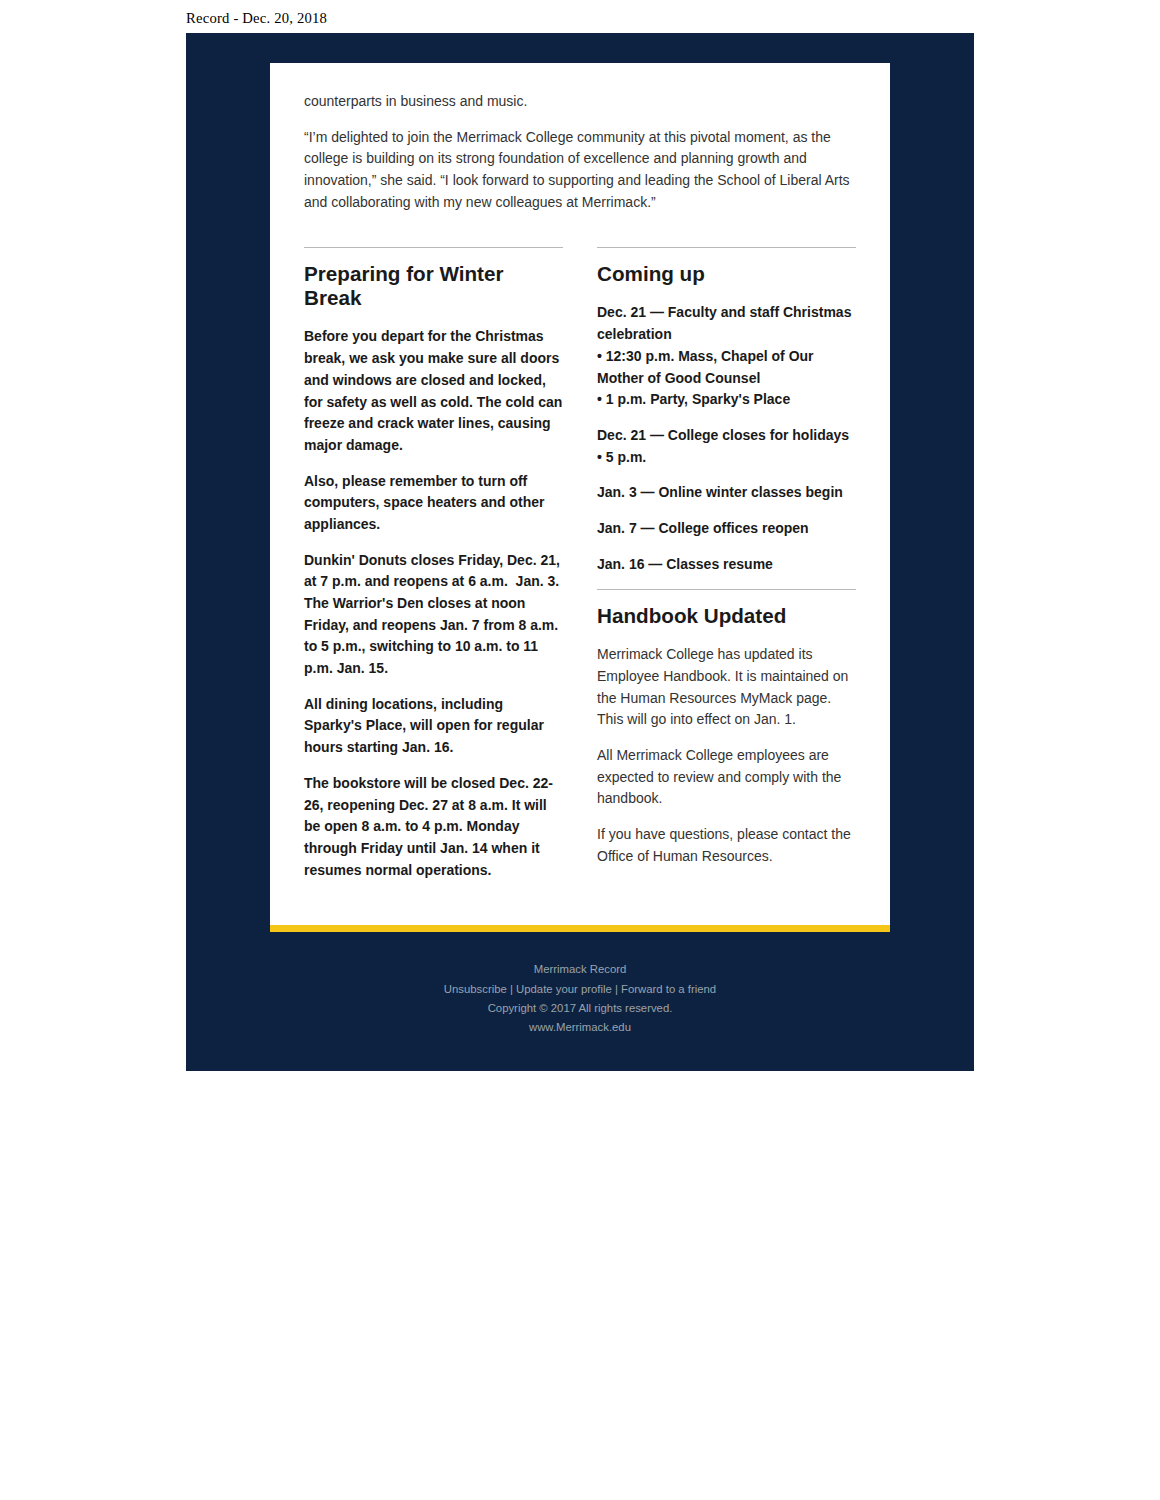Record - Dec. 20, 2018
counterparts in business and music.
“I’m delighted to join the Merrimack College community at this pivotal moment, as the college is building on its strong foundation of excellence and planning growth and innovation,” she said. “I look forward to supporting and leading the School of Liberal Arts and collaborating with my new colleagues at Merrimack.”
Preparing for Winter Break
Before you depart for the Christmas break, we ask you make sure all doors and windows are closed and locked, for safety as well as cold. The cold can freeze and crack water lines, causing major damage.
Also, please remember to turn off computers, space heaters and other appliances.
Dunkin' Donuts closes Friday, Dec. 21, at 7 p.m. and reopens at 6 a.m. Jan. 3. The Warrior's Den closes at noon Friday, and reopens Jan. 7 from 8 a.m. to 5 p.m., switching to 10 a.m. to 11 p.m. Jan. 15.
All dining locations, including Sparky's Place, will open for regular hours starting Jan. 16.
The bookstore will be closed Dec. 22-26, reopening Dec. 27 at 8 a.m. It will be open 8 a.m. to 4 p.m. Monday through Friday until Jan. 14 when it resumes normal operations.
Coming up
Dec. 21 — Faculty and staff Christmas celebration
• 12:30 p.m. Mass, Chapel of Our Mother of Good Counsel
• 1 p.m. Party, Sparky's Place
Dec. 21 — College closes for holidays
• 5 p.m.
Jan. 3 — Online winter classes begin
Jan. 7 — College offices reopen
Jan. 16 — Classes resume
Handbook Updated
Merrimack College has updated its Employee Handbook. It is maintained on the Human Resources MyMack page. This will go into effect on Jan. 1.
All Merrimack College employees are expected to review and comply with the handbook.
If you have questions, please contact the Office of Human Resources.
Merrimack Record
Unsubscribe | Update your profile | Forward to a friend
Copyright © 2017 All rights reserved.
www.Merrimack.edu